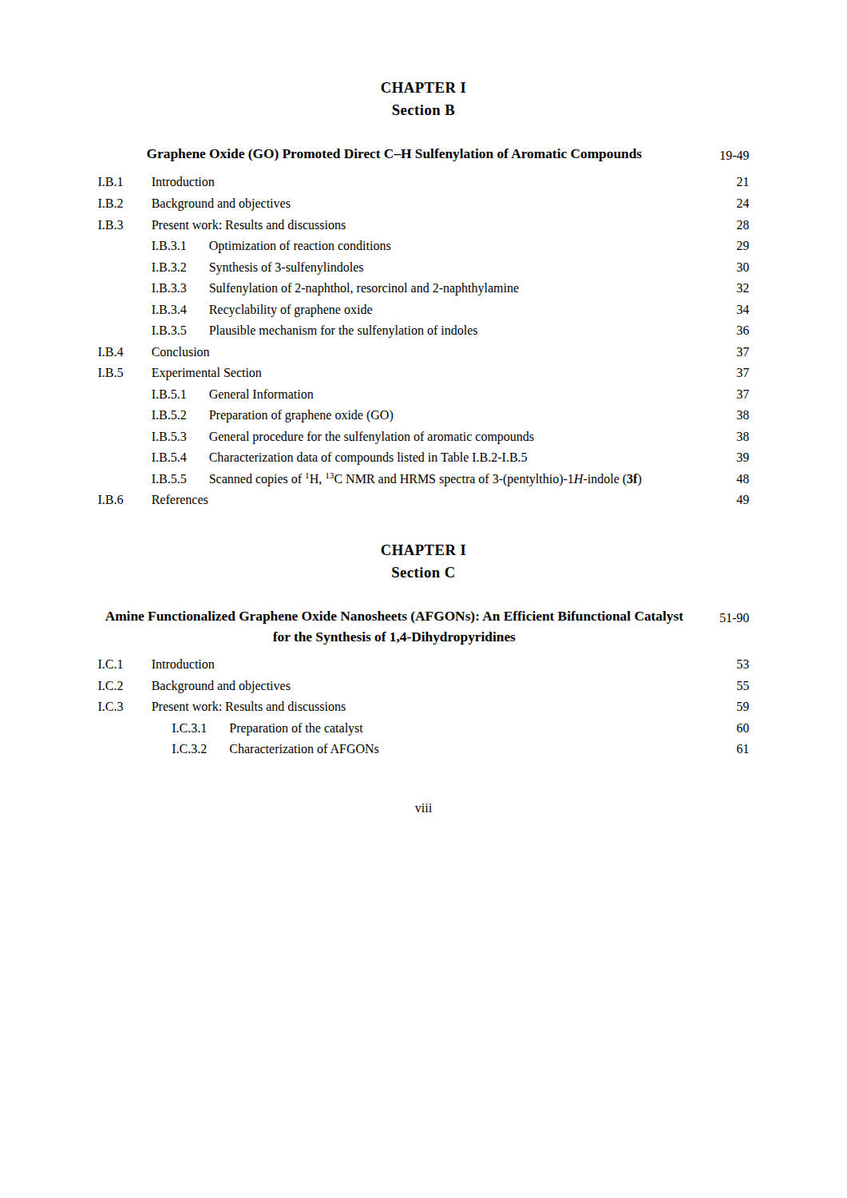CHAPTER I
Section B
Graphene Oxide (GO) Promoted Direct C–H Sulfenylation of Aromatic Compounds
19-49
| I.B.1 | Introduction | 21 |
| I.B.2 | Background and objectives | 24 |
| I.B.3 | Present work: Results and discussions | 28 |
| | I.B.3.1 | Optimization of reaction conditions | 29 |
| | I.B.3.2 | Synthesis of 3-sulfenylindoles | 30 |
| | I.B.3.3 | Sulfenylation of 2-naphthol, resorcinol and 2-naphthylamine | 32 |
| | I.B.3.4 | Recyclability of graphene oxide | 34 |
| | I.B.3.5 | Plausible mechanism for the sulfenylation of indoles | 36 |
| I.B.4 | Conclusion | 37 |
| I.B.5 | Experimental Section | 37 |
| | I.B.5.1 | General Information | 37 |
| | I.B.5.2 | Preparation of graphene oxide (GO) | 38 |
| | I.B.5.3 | General procedure for the sulfenylation of aromatic compounds | 38 |
| | I.B.5.4 | Characterization data of compounds listed in Table I.B.2-I.B.5 | 39 |
| | I.B.5.5 | Scanned copies of 1 H, 13 C NMR and HRMS spectra of 3-(pentylthio)-1 H -indole ( 3f ) | 48 |
| I.B.6 | References | 49 |
CHAPTER I
Section C
Amine Functionalized Graphene Oxide Nanosheets (AFGONs): An Efficient Bifunctional Catalyst for the Synthesis of 1,4-Dihydropyridines
51-90
| I.C.1 | Introduction | 53 |
| I.C.2 | Background and objectives | 55 |
| I.C.3 | Present work: Results and discussions | 59 |
| | | I.C.3.1 | Preparation of the catalyst | 60 |
| | | I.C.3.2 | Characterization of AFGONs | 61 |
viii